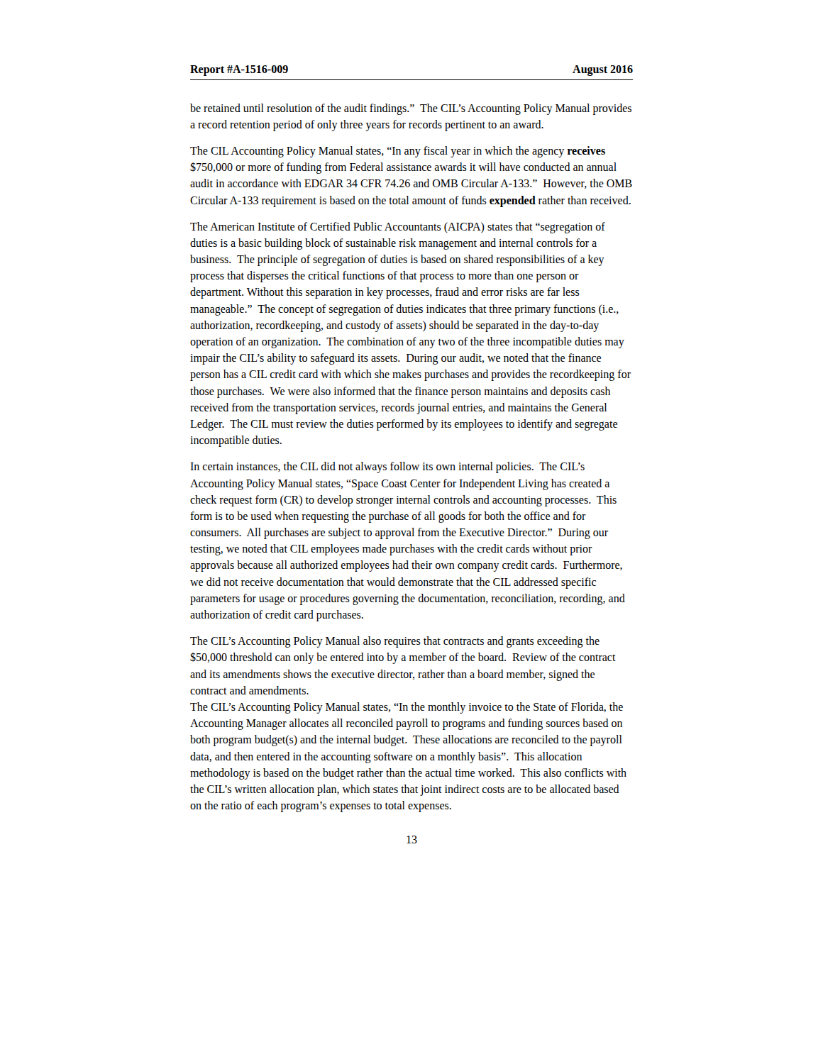Report #A-1516-009 August 2016
be retained until resolution of the audit findings.” The CIL’s Accounting Policy Manual provides a record retention period of only three years for records pertinent to an award.
The CIL Accounting Policy Manual states, “In any fiscal year in which the agency receives $750,000 or more of funding from Federal assistance awards it will have conducted an annual audit in accordance with EDGAR 34 CFR 74.26 and OMB Circular A-133.” However, the OMB Circular A-133 requirement is based on the total amount of funds expended rather than received.
The American Institute of Certified Public Accountants (AICPA) states that “segregation of duties is a basic building block of sustainable risk management and internal controls for a business. The principle of segregation of duties is based on shared responsibilities of a key process that disperses the critical functions of that process to more than one person or department. Without this separation in key processes, fraud and error risks are far less manageable.” The concept of segregation of duties indicates that three primary functions (i.e., authorization, recordkeeping, and custody of assets) should be separated in the day-to-day operation of an organization. The combination of any two of the three incompatible duties may impair the CIL’s ability to safeguard its assets. During our audit, we noted that the finance person has a CIL credit card with which she makes purchases and provides the recordkeeping for those purchases. We were also informed that the finance person maintains and deposits cash received from the transportation services, records journal entries, and maintains the General Ledger. The CIL must review the duties performed by its employees to identify and segregate incompatible duties.
In certain instances, the CIL did not always follow its own internal policies. The CIL’s Accounting Policy Manual states, “Space Coast Center for Independent Living has created a check request form (CR) to develop stronger internal controls and accounting processes. This form is to be used when requesting the purchase of all goods for both the office and for consumers. All purchases are subject to approval from the Executive Director.” During our testing, we noted that CIL employees made purchases with the credit cards without prior approvals because all authorized employees had their own company credit cards. Furthermore, we did not receive documentation that would demonstrate that the CIL addressed specific parameters for usage or procedures governing the documentation, reconciliation, recording, and authorization of credit card purchases.
The CIL’s Accounting Policy Manual also requires that contracts and grants exceeding the $50,000 threshold can only be entered into by a member of the board. Review of the contract and its amendments shows the executive director, rather than a board member, signed the contract and amendments.
The CIL’s Accounting Policy Manual states, “In the monthly invoice to the State of Florida, the Accounting Manager allocates all reconciled payroll to programs and funding sources based on both program budget(s) and the internal budget. These allocations are reconciled to the payroll data, and then entered in the accounting software on a monthly basis”. This allocation methodology is based on the budget rather than the actual time worked. This also conflicts with the CIL’s written allocation plan, which states that joint indirect costs are to be allocated based on the ratio of each program’s expenses to total expenses.
13